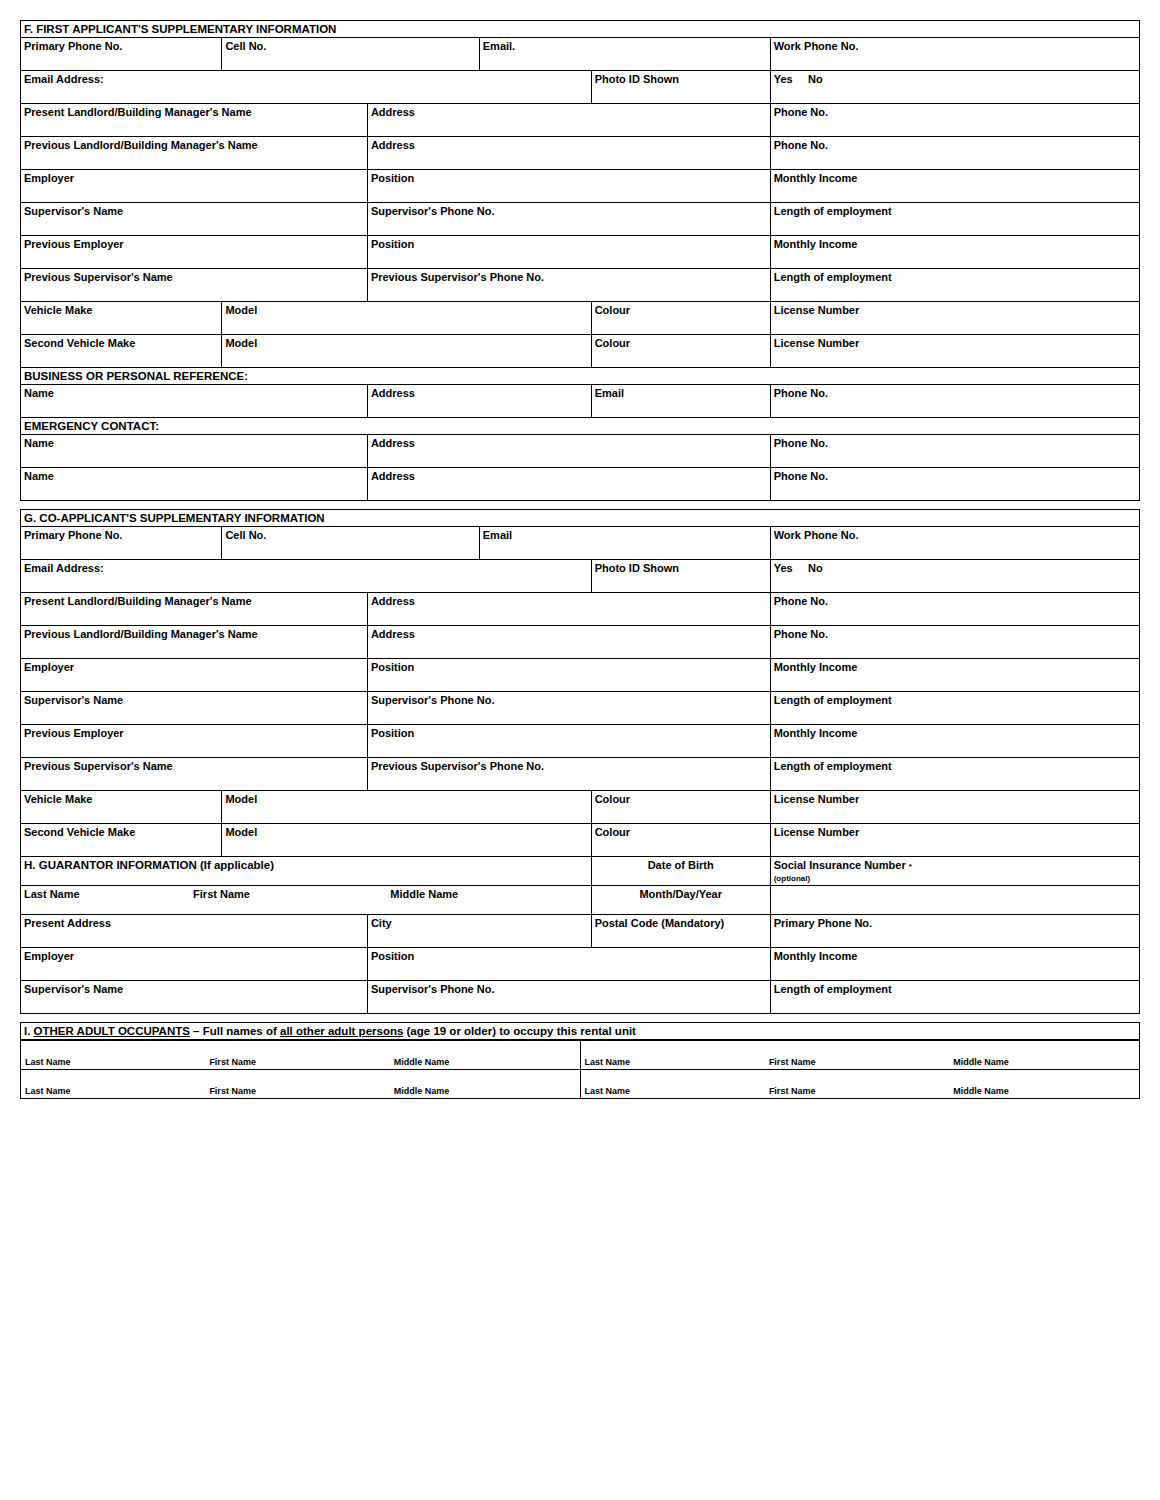| F. FIRST APPLICANT'S SUPPLEMENTARY INFORMATION |
| Primary Phone No. | Cell No. | Email. | Work Phone No. |
| Email Address: | Photo ID Shown | Yes No |
| Present Landlord/Building Manager's Name | Address | Phone No. |
| Previous Landlord/Building Manager's Name | Address | Phone No. |
| Employer | Position | Monthly Income |
| Supervisor's Name | Supervisor's Phone No. | Length of employment |
| Previous Employer | Position | Monthly Income |
| Previous Supervisor's Name | Previous Supervisor's Phone No. | Length of employment |
| Vehicle Make | Model | Colour | License Number |
| Second Vehicle Make | Model | Colour | License Number |
| BUSINESS OR PERSONAL REFERENCE: |
| Name | Address | Email | Phone No. |
| EMERGENCY CONTACT: |
| Name | Address | Phone No. |
| Name | Address | Phone No. |
| G. CO-APPLICANT'S SUPPLEMENTARY INFORMATION |
| Primary Phone No. | Cell No. | Email | Work Phone No. |
| Email Address: | Photo ID Shown | Yes No |
| Present Landlord/Building Manager's Name | Address | Phone No. |
| Previous Landlord/Building Manager's Name | Address | Phone No. |
| Employer | Position | Monthly Income |
| Supervisor's Name | Supervisor's Phone No. | Length of employment |
| Previous Employer | Position | Monthly Income |
| Previous Supervisor's Name | Previous Supervisor's Phone No. | Length of employment |
| Vehicle Make | Model | Colour | License Number |
| Second Vehicle Make | Model | Colour | License Number |
| H. GUARANTOR INFORMATION (If applicable) | Date of Birth | Social Insurance Number * (optional) |
| / Last Name / First Name / Middle Name / | Month/Day/Year | |
| Present Address | City | Postal Code (Mandatory) | Primary Phone No. |
| Employer | Position | Monthly Income |
| Supervisor's Name | Supervisor's Phone No. | Length of employment |
| I. OTHER ADULT OCCUPANTS – Full names of all other adult persons (age 19 or older) to occupy this rental unit |
| / Last Name / First Name / Middle Name / | / Last Name / First Name / Middle Name / |
| / Last Name / First Name / Middle Name / | / Last Name / First Name / Middle Name / |